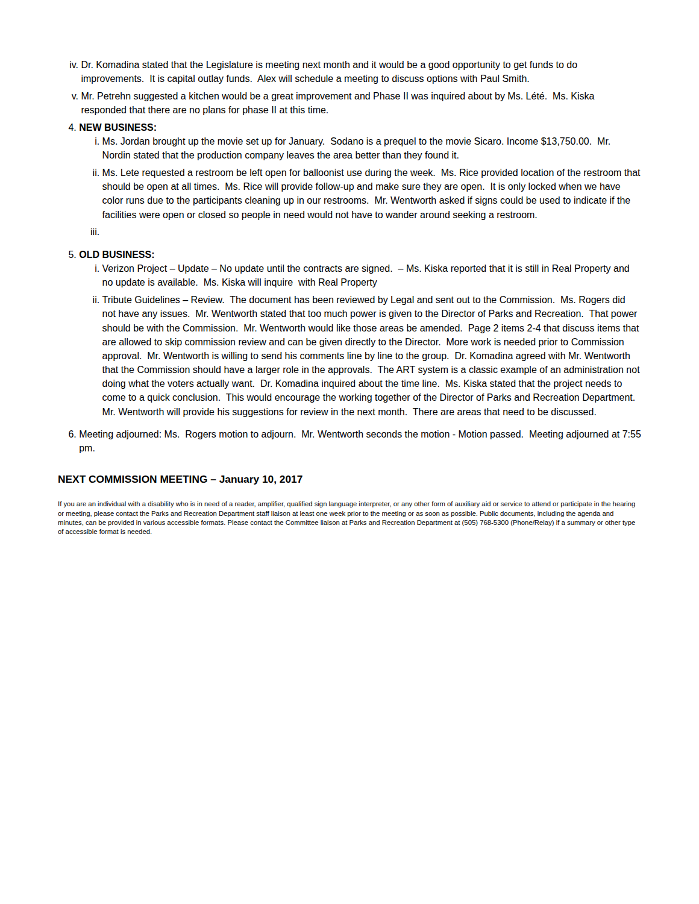Dr. Komadina stated that the Legislature is meeting next month and it would be a good opportunity to get funds to do improvements. It is capital outlay funds. Alex will schedule a meeting to discuss options with Paul Smith.
Mr. Petrehn suggested a kitchen would be a great improvement and Phase II was inquired about by Ms. Lété. Ms. Kiska responded that there are no plans for phase II at this time.
NEW BUSINESS:
Ms. Jordan brought up the movie set up for January. Sodano is a prequel to the movie Sicaro. Income $13,750.00. Mr. Nordin stated that the production company leaves the area better than they found it.
Ms. Lete requested a restroom be left open for balloonist use during the week. Ms. Rice provided location of the restroom that should be open at all times. Ms. Rice will provide follow-up and make sure they are open. It is only locked when we have color runs due to the participants cleaning up in our restrooms. Mr. Wentworth asked if signs could be used to indicate if the facilities were open or closed so people in need would not have to wander around seeking a restroom.
OLD BUSINESS:
Verizon Project – Update – No update until the contracts are signed. – Ms. Kiska reported that it is still in Real Property and no update is available. Ms. Kiska will inquire with Real Property
Tribute Guidelines – Review. The document has been reviewed by Legal and sent out to the Commission. Ms. Rogers did not have any issues. Mr. Wentworth stated that too much power is given to the Director of Parks and Recreation. That power should be with the Commission. Mr. Wentworth would like those areas be amended. Page 2 items 2-4 that discuss items that are allowed to skip commission review and can be given directly to the Director. More work is needed prior to Commission approval. Mr. Wentworth is willing to send his comments line by line to the group. Dr. Komadina agreed with Mr. Wentworth that the Commission should have a larger role in the approvals. The ART system is a classic example of an administration not doing what the voters actually want. Dr. Komadina inquired about the time line. Ms. Kiska stated that the project needs to come to a quick conclusion. This would encourage the working together of the Director of Parks and Recreation Department. Mr. Wentworth will provide his suggestions for review in the next month. There are areas that need to be discussed.
Meeting adjourned: Ms. Rogers motion to adjourn. Mr. Wentworth seconds the motion - Motion passed. Meeting adjourned at 7:55 pm.
NEXT COMMISSION MEETING – January 10, 2017
If you are an individual with a disability who is in need of a reader, amplifier, qualified sign language interpreter, or any other form of auxiliary aid or service to attend or participate in the hearing or meeting, please contact the Parks and Recreation Department staff liaison at least one week prior to the meeting or as soon as possible. Public documents, including the agenda and minutes, can be provided in various accessible formats. Please contact the Committee liaison at Parks and Recreation Department at (505) 768-5300 (Phone/Relay) if a summary or other type of accessible format is needed.